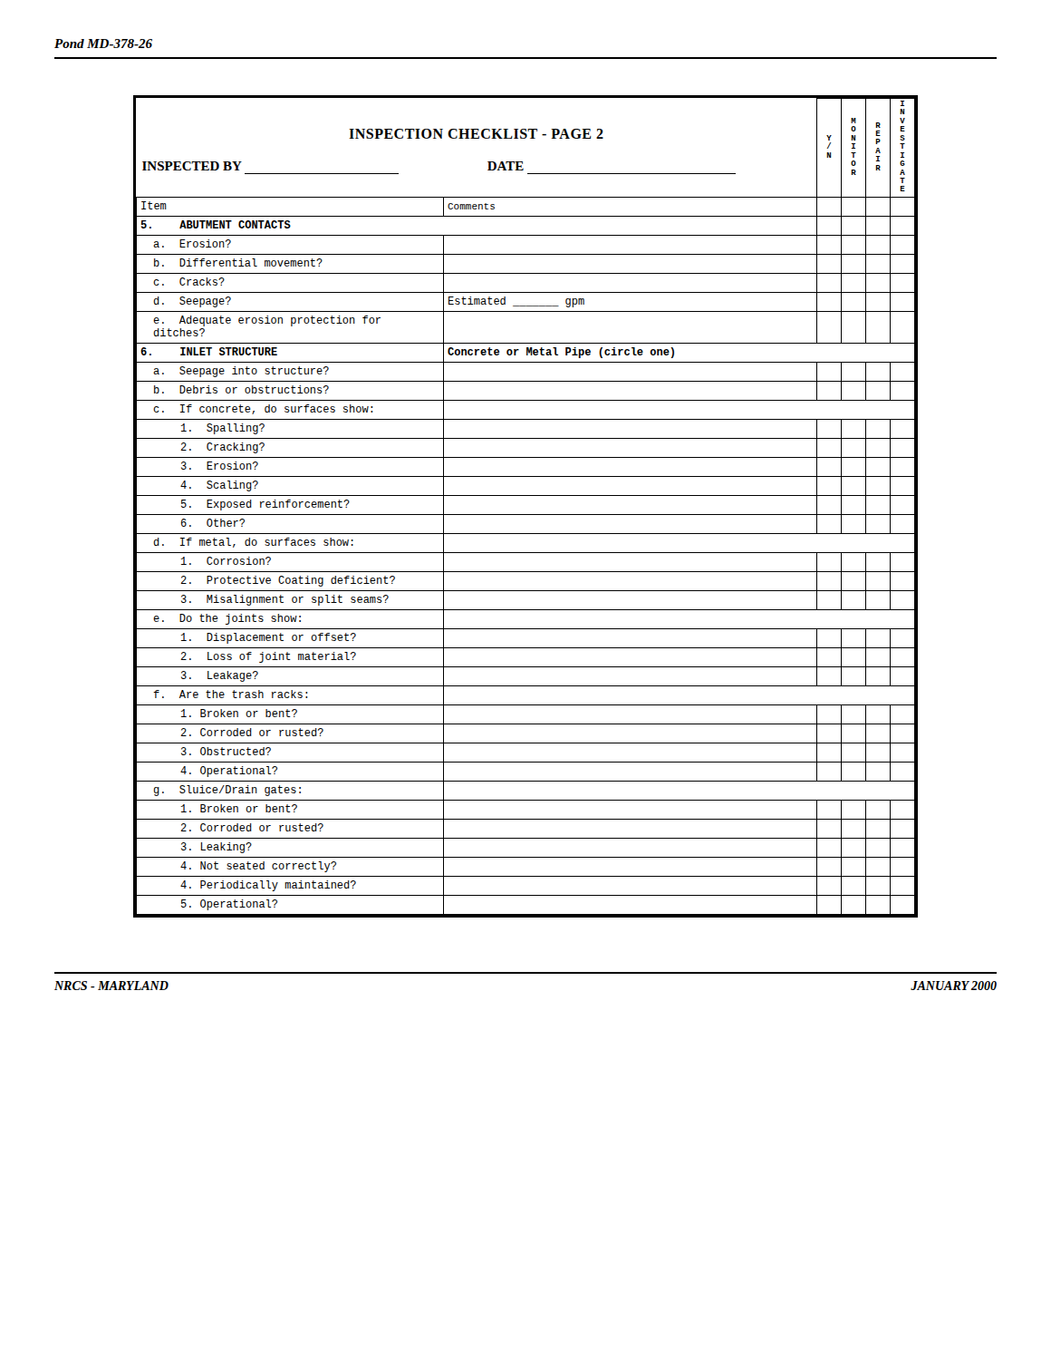Pond MD-378-26
| / INSPECTION CHECKLIST - PAGE 2 / / INSPECTED BY / DATE / | Y / N | M O N I T O R | R E P A I R | I N V E S T I G A T E |
| Item | Comments | | | | |
| 5. ABUTMENT CONTACTS | | | | |
| a. Erosion? | | | | | |
| b. Differential movement? | | | | | |
| c. Cracks? | | | | | |
| d. Seepage? | Estimated _______ gpm | | | | |
| e. Adequate erosion protection for ditches? | | | | | |
| 6. INLET STRUCTURE | Concrete or Metal Pipe (circle one) |
| a. Seepage into structure? | | | | | |
| b. Debris or obstructions? | | | | | |
| c. If concrete, do surfaces show: | |
| 1. Spalling? | | | | | |
| 2. Cracking? | | | | | |
| 3. Erosion? | | | | | |
| 4. Scaling? | | | | | |
| 5. Exposed reinforcement? | | | | | |
| 6. Other? | | | | | |
| d. If metal, do surfaces show: | |
| 1. Corrosion? | | | | | |
| 2. Protective Coating deficient? | | | | | |
| 3. Misalignment or split seams? | | | | | |
| e. Do the joints show: | |
| 1. Displacement or offset? | | | | | |
| 2. Loss of joint material? | | | | | |
| 3. Leakage? | | | | | |
| f. Are the trash racks: | |
| 1. Broken or bent? | | | | | |
| 2. Corroded or rusted? | | | | | |
| 3. Obstructed? | | | | | |
| 4. Operational? | | | | | |
| g. Sluice/Drain gates: | |
| 1. Broken or bent? | | | | | |
| 2. Corroded or rusted? | | | | | |
| 3. Leaking? | | | | | |
| 4. Not seated correctly? | | | | | |
| 4. Periodically maintained? | | | | | |
| 5. Operational? | | | | | |
NRCS - MARYLAND JANUARY 2000